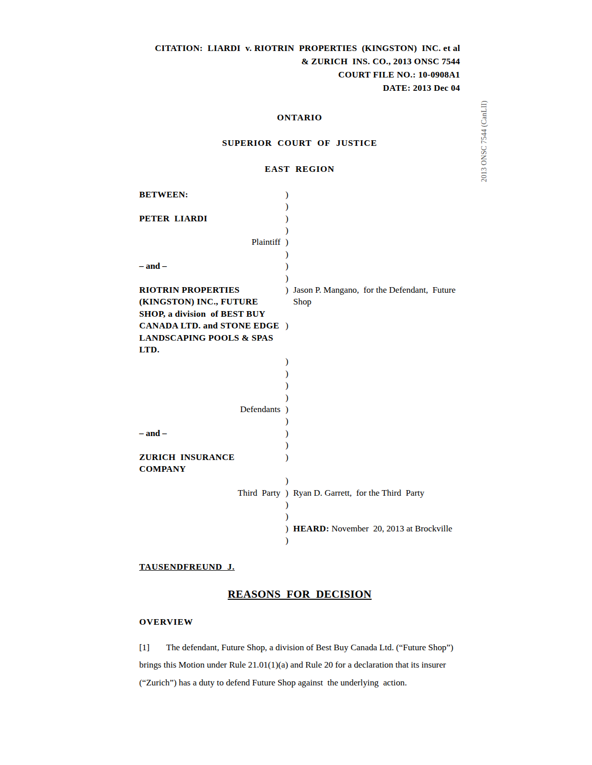2013 ONSC 7544 (CanLII)
CITATION: LIARDI v. RIOTRIN PROPERTIES (KINGSTON) INC. et al & ZURICH INS. CO., 2013 ONSC 7544 COURT FILE NO.: 10-0908A1 DATE: 2013 Dec 04
ONTARIO
SUPERIOR COURT OF JUSTICE
EAST REGION
| BETWEEN: | ) | |
| | ) | |
| PETER LIARDI | ) | |
| | ) | |
| Plaintiff | ) | |
| | ) | |
| – and – | ) | |
| | ) | |
| RIOTRIN PROPERTIES (KINGSTON) INC., FUTURE SHOP, a division of BEST BUY CANADA LTD. and STONE EDGE LANDSCAPING POOLS & SPAS LTD. | ) | Jason P. Mangano, for the Defendant, Future Shop |
| ) |
| | ) | |
| | ) | |
| | ) | |
| | ) | |
| Defendants | ) | |
| | ) | |
| – and – | ) | |
| | ) | |
| ZURICH INSURANCE COMPANY | ) | |
| | ) | |
| Third Party | ) | Ryan D. Garrett, for the Third Party |
| | ) | |
| | ) | |
| | ) | HEARD: November 20, 2013 at Brockville |
| | ) | |
TAUSENDFREUND J.
REASONS FOR DECISION
OVERVIEW
[1] The defendant, Future Shop, a division of Best Buy Canada Ltd. (“Future Shop”) brings this Motion under Rule 21.01(1)(a) and Rule 20 for a declaration that its insurer (“Zurich”) has a duty to defend Future Shop against the underlying action.